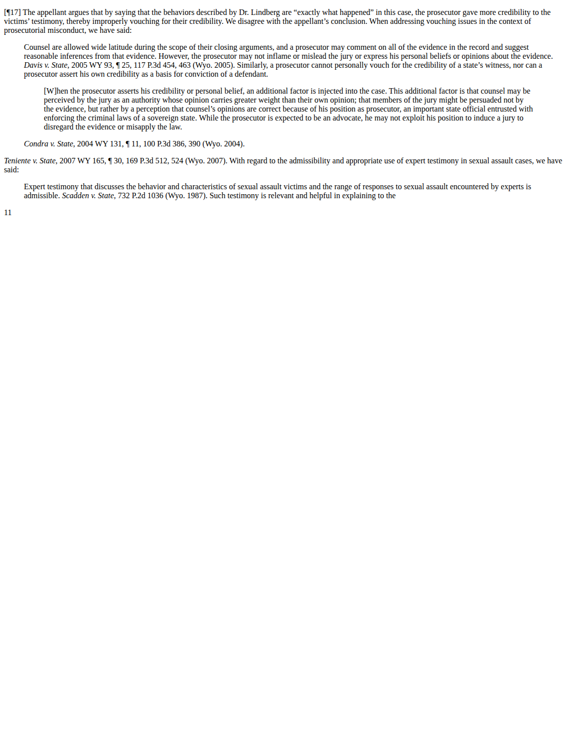[¶17] The appellant argues that by saying that the behaviors described by Dr. Lindberg are “exactly what happened” in this case, the prosecutor gave more credibility to the victims’ testimony, thereby improperly vouching for their credibility. We disagree with the appellant’s conclusion. When addressing vouching issues in the context of prosecutorial misconduct, we have said:
Counsel are allowed wide latitude during the scope of their closing arguments, and a prosecutor may comment on all of the evidence in the record and suggest reasonable inferences from that evidence. However, the prosecutor may not inflame or mislead the jury or express his personal beliefs or opinions about the evidence. Davis v. State, 2005 WY 93, ¶ 25, 117 P.3d 454, 463 (Wyo. 2005). Similarly, a prosecutor cannot personally vouch for the credibility of a state’s witness, nor can a prosecutor assert his own credibility as a basis for conviction of a defendant.
[W]hen the prosecutor asserts his credibility or personal belief, an additional factor is injected into the case. This additional factor is that counsel may be perceived by the jury as an authority whose opinion carries greater weight than their own opinion; that members of the jury might be persuaded not by the evidence, but rather by a perception that counsel’s opinions are correct because of his position as prosecutor, an important state official entrusted with enforcing the criminal laws of a sovereign state. While the prosecutor is expected to be an advocate, he may not exploit his position to induce a jury to disregard the evidence or misapply the law.
Condra v. State, 2004 WY 131, ¶ 11, 100 P.3d 386, 390 (Wyo. 2004).
Teniente v. State, 2007 WY 165, ¶ 30, 169 P.3d 512, 524 (Wyo. 2007). With regard to the admissibility and appropriate use of expert testimony in sexual assault cases, we have said:
Expert testimony that discusses the behavior and characteristics of sexual assault victims and the range of responses to sexual assault encountered by experts is admissible. Scadden v. State, 732 P.2d 1036 (Wyo. 1987). Such testimony is relevant and helpful in explaining to the
11